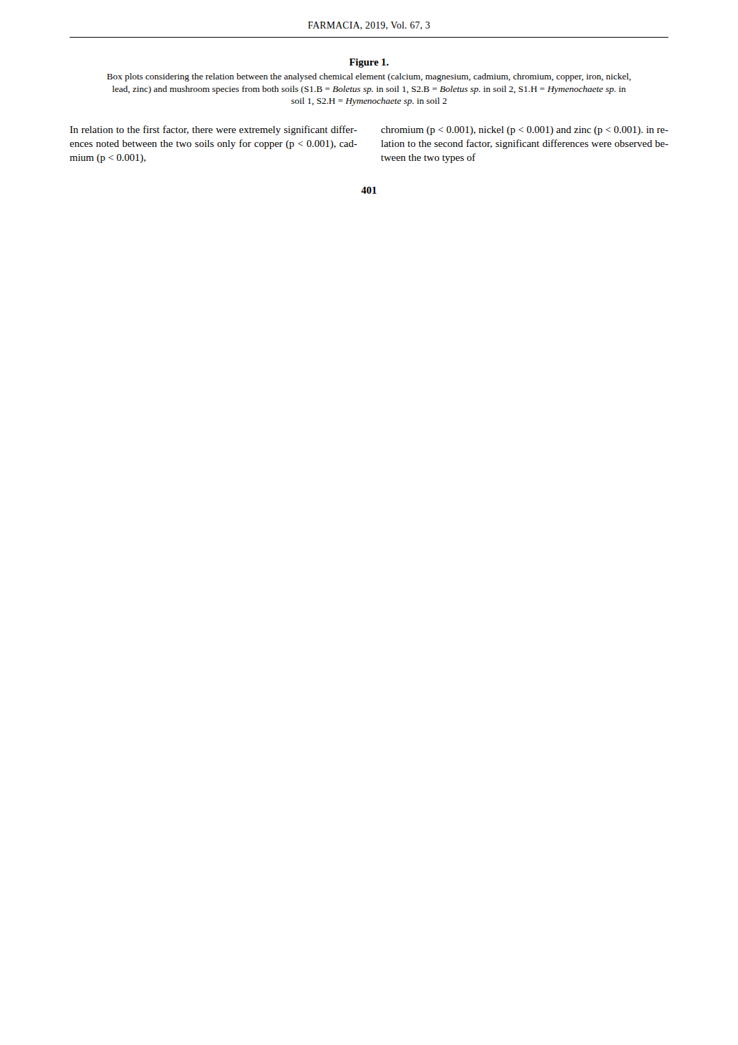FARMACIA, 2019, Vol. 67, 3
Figure 1.
Box plots considering the relation between the analysed chemical element (calcium, magnesium, cadmium, chromium, copper, iron, nickel, lead, zinc) and mushroom species from both soils (S1.B = Boletus sp. in soil 1, S2.B = Boletus sp. in soil 2, S1.H = Hymenochaete sp. in soil 1, S2.H = Hymenochaete sp. in soil 2
In relation to the first factor, there were extremely significant differences noted between the two soils only for copper (p < 0.001), cadmium (p < 0.001),
chromium (p < 0.001), nickel (p < 0.001) and zinc (p < 0.001). in relation to the second factor, significant differences were observed between the two types of
401